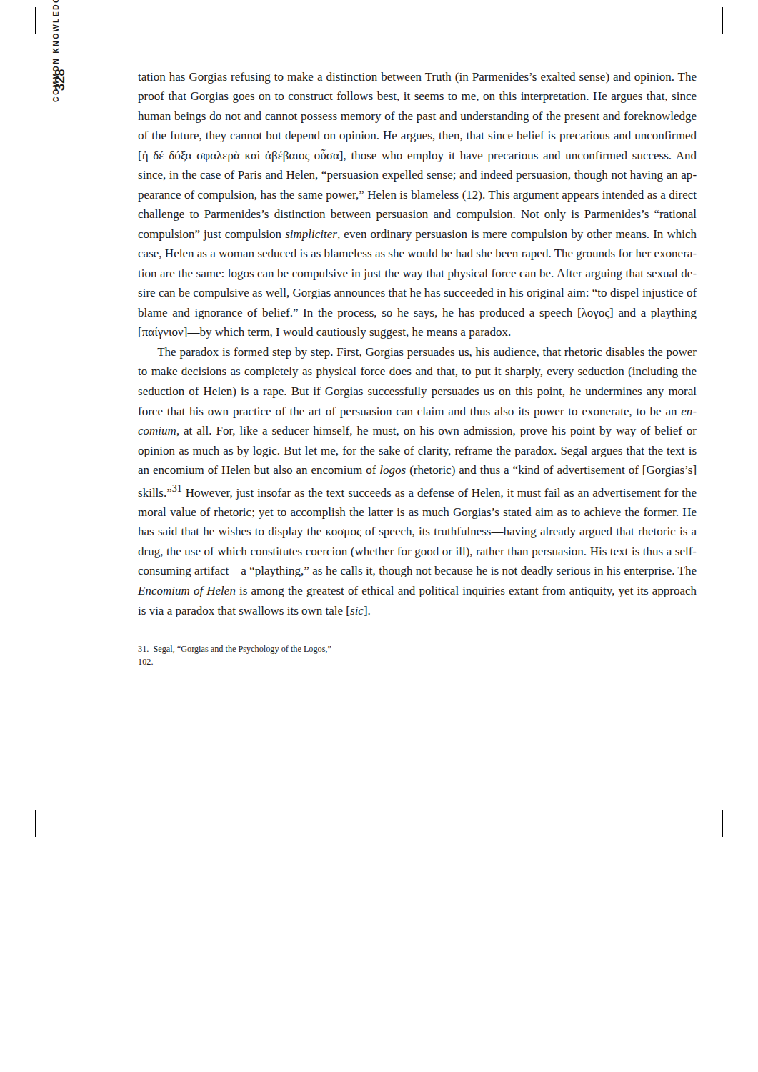328 COMMON KNOWLEDGE
tation has Gorgias refusing to make a distinction between Truth (in Parmenides’s exalted sense) and opinion. The proof that Gorgias goes on to construct follows best, it seems to me, on this interpretation. He argues that, since human beings do not and cannot possess memory of the past and understanding of the present and foreknowledge of the future, they cannot but depend on opinion. He argues, then, that since belief is precarious and unconfirmed [ἡ δέ δόξα σφαλερὰ καὶ ἀβέβαιος οὖσα], those who employ it have precarious and unconfirmed success. And since, in the case of Paris and Helen, “persuasion expelled sense; and indeed persuasion, though not having an appearance of compulsion, has the same power,” Helen is blameless (12). This argument appears intended as a direct challenge to Parmenides’s distinction between persuasion and compulsion. Not only is Parmenides’s “rational compulsion” just compulsion simpliciter, even ordinary persuasion is mere compulsion by other means. In which case, Helen as a woman seduced is as blameless as she would be had she been raped. The grounds for her exoneration are the same: logos can be compulsive in just the way that physical force can be. After arguing that sexual desire can be compulsive as well, Gorgias announces that he has succeeded in his original aim: “to dispel injustice of blame and ignorance of belief.” In the process, so he says, he has produced a speech [λογος] and a plaything [παίγνιον]—by which term, I would cautiously suggest, he means a paradox.
The paradox is formed step by step. First, Gorgias persuades us, his audience, that rhetoric disables the power to make decisions as completely as physical force does and that, to put it sharply, every seduction (including the seduction of Helen) is a rape. But if Gorgias successfully persuades us on this point, he undermines any moral force that his own practice of the art of persuasion can claim and thus also its power to exonerate, to be an encomium, at all. For, like a seducer himself, he must, on his own admission, prove his point by way of belief or opinion as much as by logic. But let me, for the sake of clarity, reframe the paradox. Segal argues that the text is an encomium of Helen but also an encomium of logos (rhetoric) and thus a “kind of advertisement of [Gorgias’s] skills.”31 However, just insofar as the text succeeds as a defense of Helen, it must fail as an advertisement for the moral value of rhetoric; yet to accomplish the latter is as much Gorgias’s stated aim as to achieve the former. He has said that he wishes to display the κοσμος of speech, its truthfulness—having already argued that rhetoric is a drug, the use of which constitutes coercion (whether for good or ill), rather than persuasion. His text is thus a self-consuming artifact—a “plaything,” as he calls it, though not because he is not deadly serious in his enterprise. The Encomium of Helen is among the greatest of ethical and political inquiries extant from antiquity, yet its approach is via a paradox that swallows its own tale [sic].
31. Segal, “Gorgias and the Psychology of the Logos,” 102.